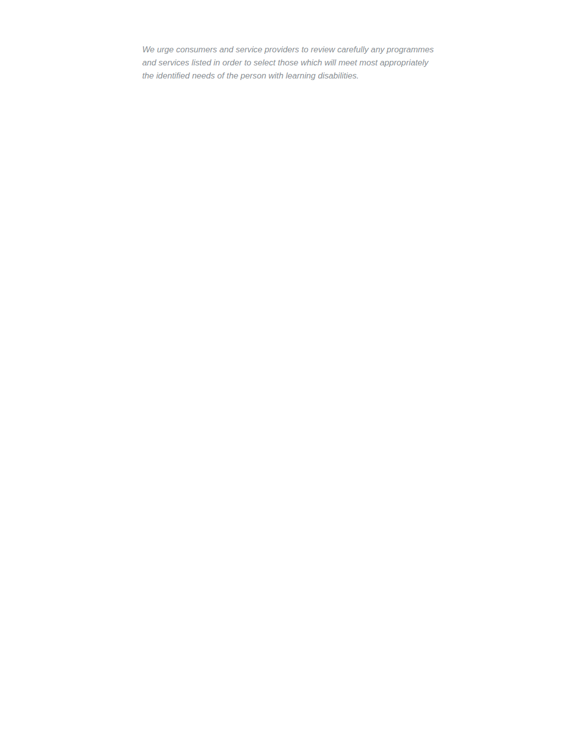We urge consumers and service providers to review carefully any programmes and services listed in order to select those which will meet most appropriately the identified needs of the person with learning disabilities.